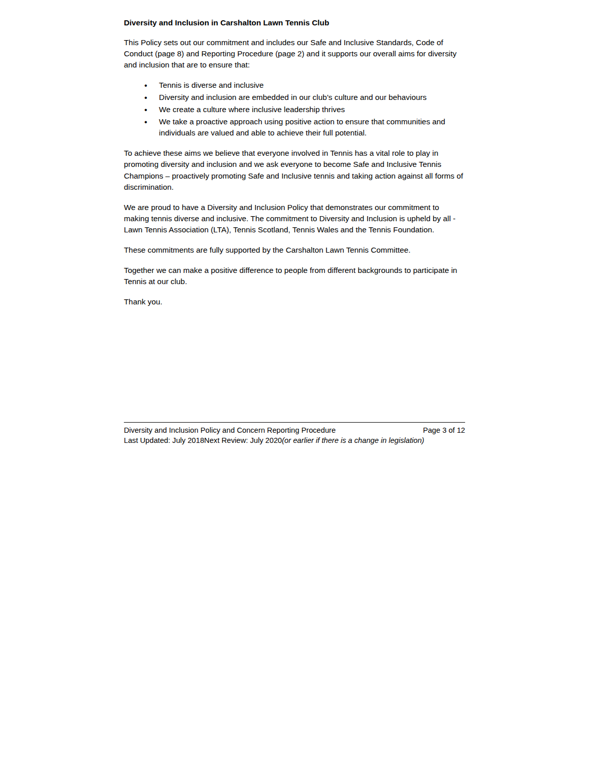Diversity and Inclusion in Carshalton Lawn Tennis Club
This Policy sets out our commitment and includes our Safe and Inclusive Standards, Code of Conduct (page 8) and Reporting Procedure (page 2) and it supports our overall aims for diversity and inclusion that are to ensure that:
Tennis is diverse and inclusive
Diversity and inclusion are embedded in our club’s culture and our behaviours
We create a culture where inclusive leadership thrives
We take a proactive approach using positive action to ensure that communities and individuals are valued and able to achieve their full potential.
To achieve these aims we believe that everyone involved in Tennis has a vital role to play in promoting diversity and inclusion and we ask everyone to become Safe and Inclusive Tennis Champions – proactively promoting Safe and Inclusive tennis and taking action against all forms of discrimination.
We are proud to have a Diversity and Inclusion Policy that demonstrates our commitment to making tennis diverse and inclusive. The commitment to Diversity and Inclusion is upheld by all - Lawn Tennis Association (LTA), Tennis Scotland, Tennis Wales and the Tennis Foundation.
These commitments are fully supported by the Carshalton Lawn Tennis Committee.
Together we can make a positive difference to people from different backgrounds to participate in Tennis at our club.
Thank you.
Diversity and Inclusion Policy and Concern Reporting Procedure
Page 3 of 12
Last Updated: July 2018Next Review: July 2020(or earlier if there is a change in legislation)